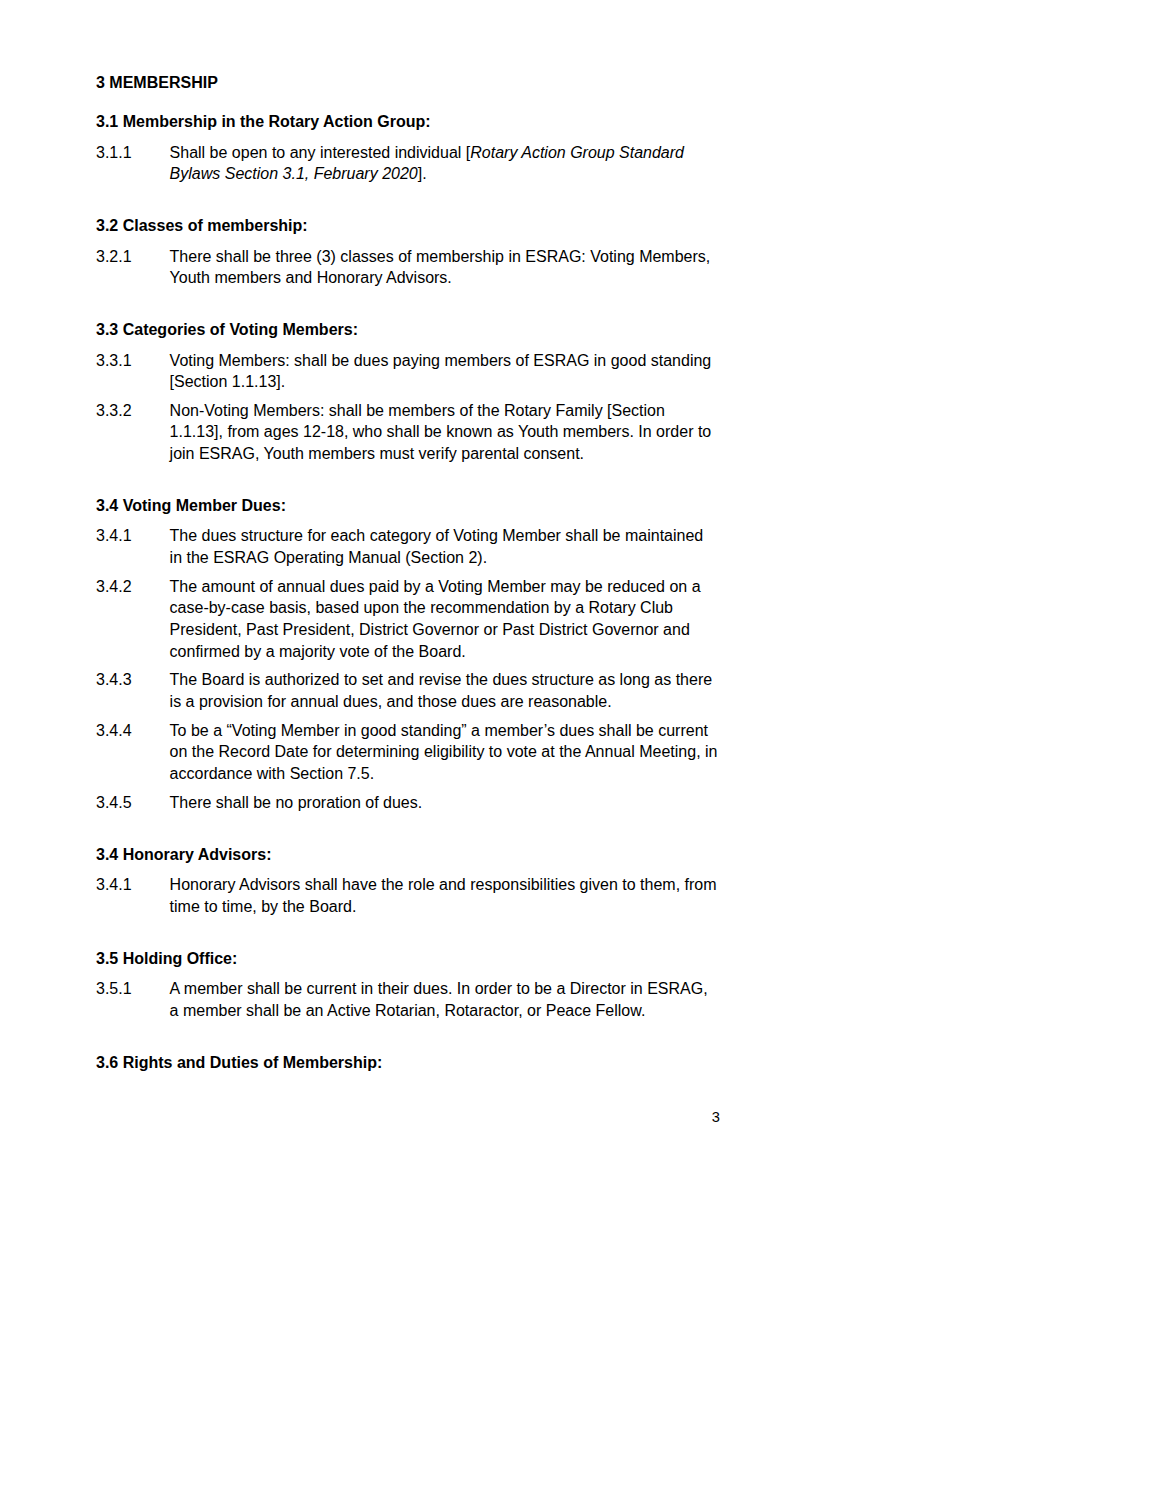3 MEMBERSHIP
3.1 Membership in the Rotary Action Group:
3.1.1 Shall be open to any interested individual [Rotary Action Group Standard Bylaws Section 3.1, February 2020].
3.2 Classes of membership:
3.2.1 There shall be three (3) classes of membership in ESRAG: Voting Members, Youth members and Honorary Advisors.
3.3 Categories of Voting Members:
3.3.1 Voting Members: shall be dues paying members of ESRAG in good standing [Section 1.1.13].
3.3.2 Non-Voting Members: shall be members of the Rotary Family [Section 1.1.13], from ages 12-18, who shall be known as Youth members. In order to join ESRAG, Youth members must verify parental consent.
3.4 Voting Member Dues:
3.4.1 The dues structure for each category of Voting Member shall be maintained in the ESRAG Operating Manual (Section 2).
3.4.2 The amount of annual dues paid by a Voting Member may be reduced on a case-by-case basis, based upon the recommendation by a Rotary Club President, Past President, District Governor or Past District Governor and confirmed by a majority vote of the Board.
3.4.3 The Board is authorized to set and revise the dues structure as long as there is a provision for annual dues, and those dues are reasonable.
3.4.4 To be a “Voting Member in good standing” a member’s dues shall be current on the Record Date for determining eligibility to vote at the Annual Meeting, in accordance with Section 7.5.
3.4.5 There shall be no proration of dues.
3.4 Honorary Advisors:
3.4.1 Honorary Advisors shall have the role and responsibilities given to them, from time to time, by the Board.
3.5 Holding Office:
3.5.1 A member shall be current in their dues. In order to be a Director in ESRAG, a member shall be an Active Rotarian, Rotaractor, or Peace Fellow.
3.6 Rights and Duties of Membership:
3